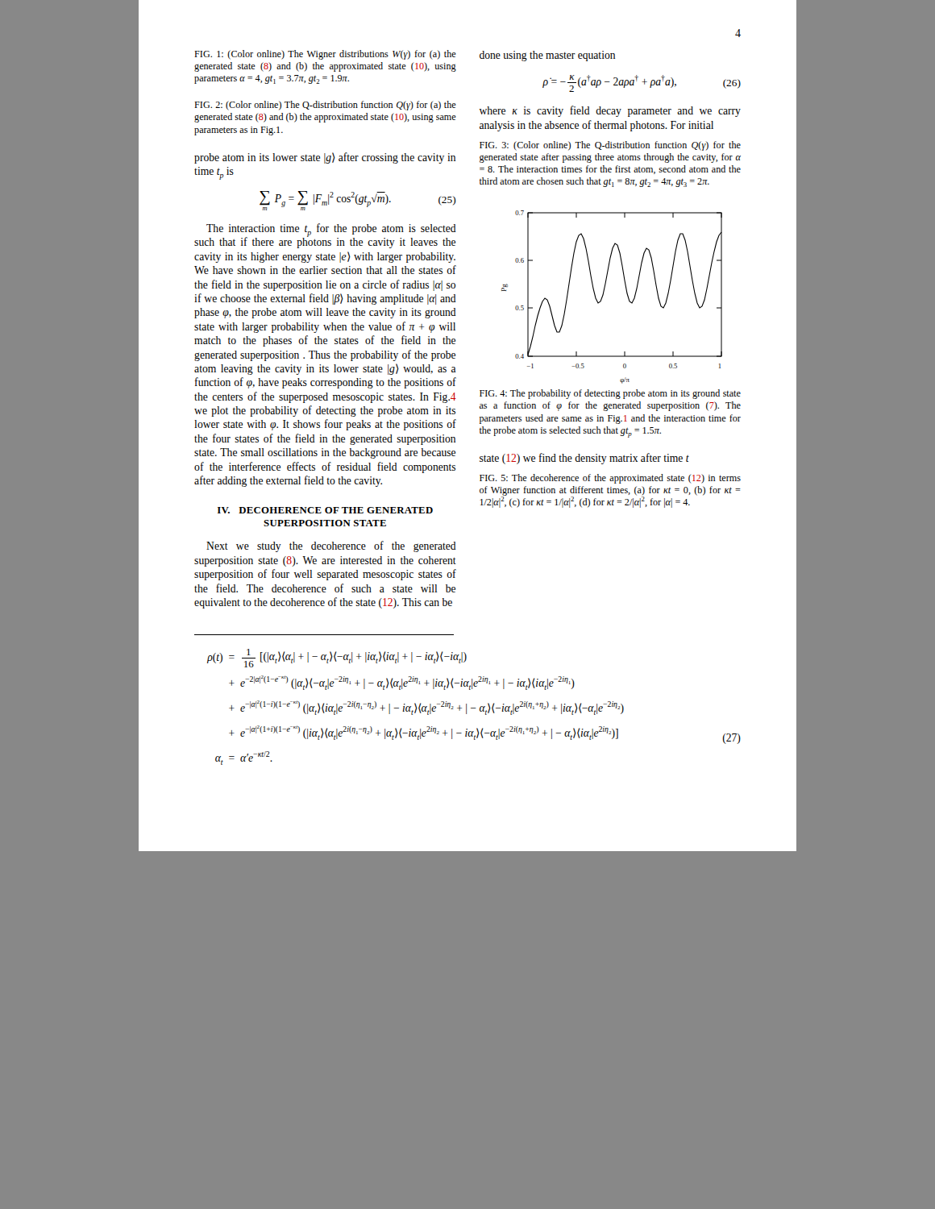4
FIG. 1: (Color online) The Wigner distributions W(γ) for (a) the generated state (8) and (b) the approximated state (10), using parameters α = 4, gt1 = 3.7π, gt2 = 1.9π.
FIG. 2: (Color online) The Q-distribution function Q(γ) for (a) the generated state (8) and (b) the approximated state (10), using same parameters as in Fig.1.
probe atom in its lower state |g⟩ after crossing the cavity in time tp is
∑m Pg = ∑m |Fm|2 cos2(gtp√m). (25)
The interaction time tp for the probe atom is selected such that if there are photons in the cavity it leaves the cavity in its higher energy state |e⟩ with larger probability. We have shown in the earlier section that all the states of the field in the superposition lie on a circle of radius |α| so if we choose the external field |β⟩ having amplitude |α| and phase φ, the probe atom will leave the cavity in its ground state with larger probability when the value of π + φ will match to the phases of the states of the field in the generated superposition . Thus the probability of the probe atom leaving the cavity in its lower state |g⟩ would, as a function of φ, have peaks corresponding to the positions of the centers of the superposed mesoscopic states. In Fig.4 we plot the probability of detecting the probe atom in its lower state with φ. It shows four peaks at the positions of the four states of the field in the generated superposition state. The small oscillations in the background are because of the interference effects of residual field components after adding the external field to the cavity.
IV. DECOHERENCE OF THE GENERATED
SUPERPOSITION STATE
Next we study the decoherence of the generated superposition state (8). We are interested in the coherent superposition of four well separated mesoscopic states of the field. The decoherence of such a state will be equivalent to the decoherence of the state (12). This can be
done using the master equation
ρ̇ = −κ 2(a†aρ − 2aρa† + ρa†a), (26)
where κ is cavity field decay parameter and we carry analysis in the absence of thermal photons. For initial
FIG. 3: (Color online) The Q-distribution function Q(γ) for the generated state after passing three atoms through the cavity, for α = 8. The interaction times for the first atom, second atom and the third atom are chosen such that gt1 = 8π, gt2 = 4π, gt3 = 2π.
0.7 0.6 0.5 0.4 −1 −0.5 0 0.5 1 φ/π Pg
FIG. 4: The probability of detecting probe atom in its ground state as a function of φ for the generated superposition (7). The parameters used are same as in Fig.1 and the interaction time for the probe atom is selected such that gtp = 1.5π.
state (12) we find the density matrix after time t
FIG. 5: The decoherence of the approximated state (12) in terms of Wigner function at different times, (a) for κt = 0, (b) for κt = 1/2|α|2, (c) for κt = 1/|α|2, (d) for κt = 2/|α|2, for |α| = 4.
| ρ ( t ) | = | 1 16 [(/ α t ⟩⟨ α t / + / − α t ⟩⟨− α t / + / iα t ⟩⟨ iα t / + / − iα t ⟩⟨− iα t /) |
| | + | e −2/ α / 2 (1− e − κt ) (/ α t ⟩⟨− α t / e −2 iη 1 + / − α t ⟩⟨ α t / e 2 iη 1 + / iα t ⟩⟨− iα t / e 2 iη 1 + / − iα t ⟩⟨ iα t / e −2 iη 1 ) |
| | + | e −/ α / 2 (1− i )(1− e − κt ) (/ α t ⟩⟨ iα t / e −2 i ( η 1 − η 2 ) + / − iα t ⟩⟨ α t / e −2 iη 2 + / − α t ⟩⟨− iα t / e 2 i ( η 1 + η 2 ) + / iα t ⟩⟨− α t / e −2 iη 2 ) |
| | + | e −/ α / 2 (1+ i )(1− e − κt ) (/ iα t ⟩⟨ α t / e 2 i ( η 1 − η 2 ) + / α t ⟩⟨− iα t / e 2 iη 2 + / − iα t ⟩⟨− α t / e −2 i ( η 1 + η 2 ) + / − α t ⟩⟨ iα t / e 2 iη 2 )] |
| α t | = | α′e − κt /2 . |
(27)